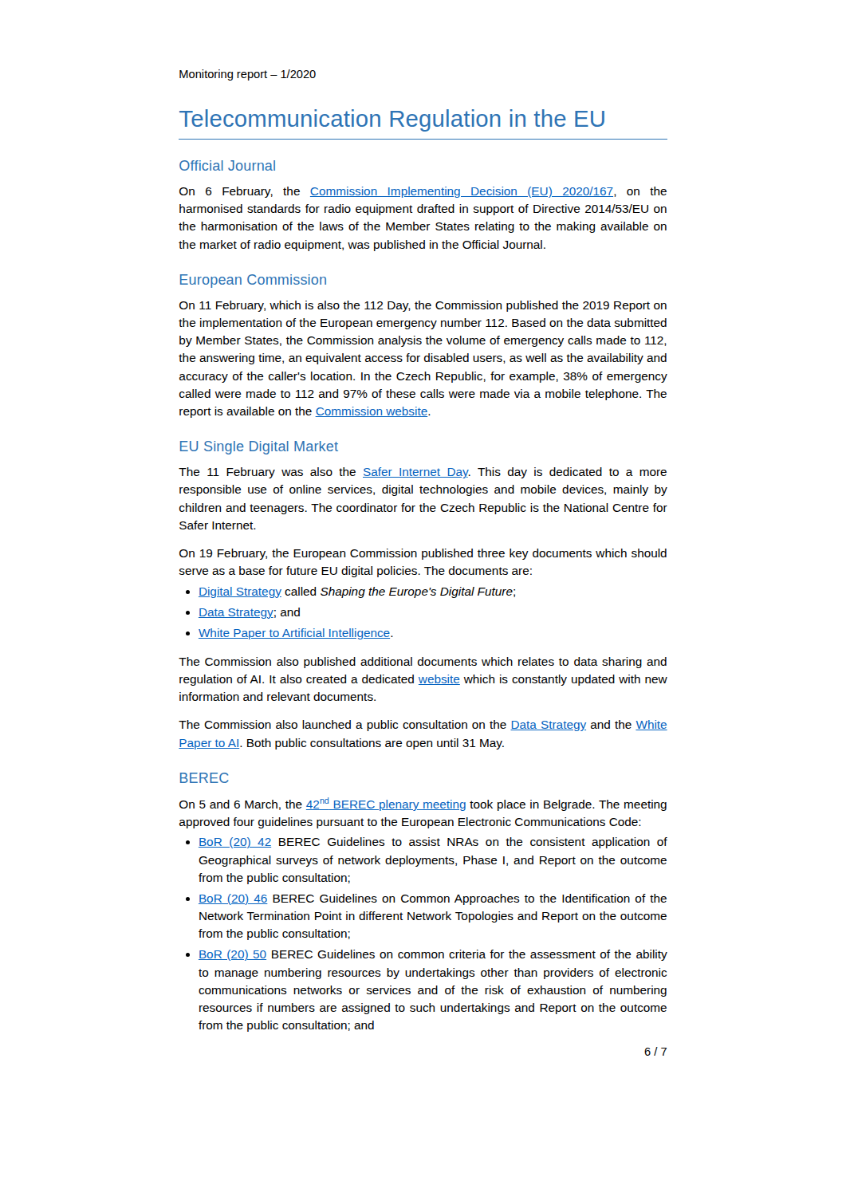Monitoring report – 1/2020
Telecommunication Regulation in the EU
Official Journal
On 6 February, the Commission Implementing Decision (EU) 2020/167, on the harmonised standards for radio equipment drafted in support of Directive 2014/53/EU on the harmonisation of the laws of the Member States relating to the making available on the market of radio equipment, was published in the Official Journal.
European Commission
On 11 February, which is also the 112 Day, the Commission published the 2019 Report on the implementation of the European emergency number 112. Based on the data submitted by Member States, the Commission analysis the volume of emergency calls made to 112, the answering time, an equivalent access for disabled users, as well as the availability and accuracy of the caller's location. In the Czech Republic, for example, 38% of emergency called were made to 112 and 97% of these calls were made via a mobile telephone. The report is available on the Commission website.
EU Single Digital Market
The 11 February was also the Safer Internet Day. This day is dedicated to a more responsible use of online services, digital technologies and mobile devices, mainly by children and teenagers. The coordinator for the Czech Republic is the National Centre for Safer Internet.
On 19 February, the European Commission published three key documents which should serve as a base for future EU digital policies. The documents are:
Digital Strategy called Shaping the Europe's Digital Future;
Data Strategy; and
White Paper to Artificial Intelligence.
The Commission also published additional documents which relates to data sharing and regulation of AI. It also created a dedicated website which is constantly updated with new information and relevant documents.
The Commission also launched a public consultation on the Data Strategy and the White Paper to AI. Both public consultations are open until 31 May.
BEREC
On 5 and 6 March, the 42nd BEREC plenary meeting took place in Belgrade. The meeting approved four guidelines pursuant to the European Electronic Communications Code:
BoR (20) 42 BEREC Guidelines to assist NRAs on the consistent application of Geographical surveys of network deployments, Phase I, and Report on the outcome from the public consultation;
BoR (20) 46 BEREC Guidelines on Common Approaches to the Identification of the Network Termination Point in different Network Topologies and Report on the outcome from the public consultation;
BoR (20) 50 BEREC Guidelines on common criteria for the assessment of the ability to manage numbering resources by undertakings other than providers of electronic communications networks or services and of the risk of exhaustion of numbering resources if numbers are assigned to such undertakings and Report on the outcome from the public consultation; and
6 / 7